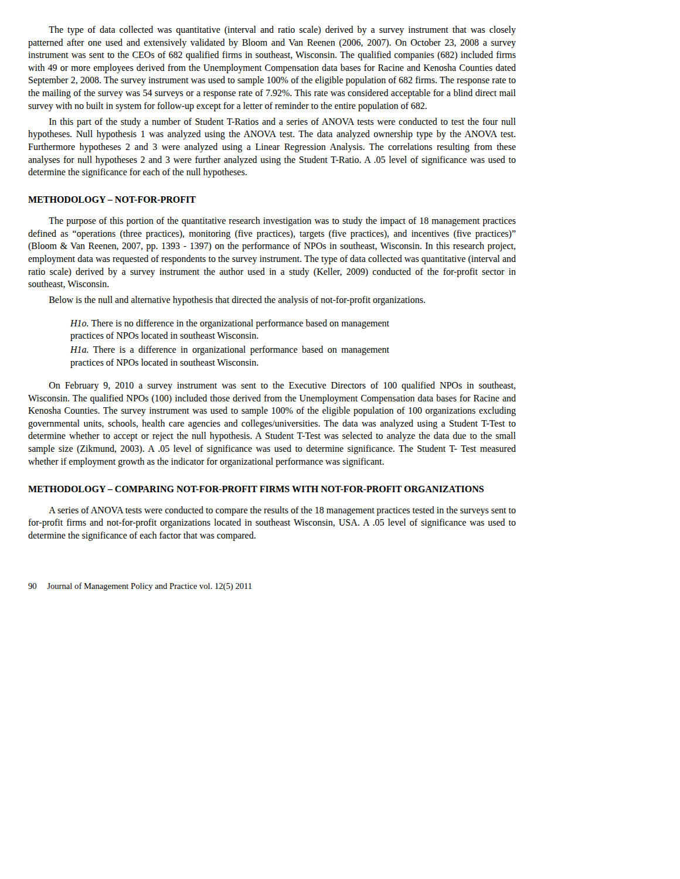The type of data collected was quantitative (interval and ratio scale) derived by a survey instrument that was closely patterned after one used and extensively validated by Bloom and Van Reenen (2006, 2007). On October 23, 2008 a survey instrument was sent to the CEOs of 682 qualified firms in southeast, Wisconsin. The qualified companies (682) included firms with 49 or more employees derived from the Unemployment Compensation data bases for Racine and Kenosha Counties dated September 2, 2008. The survey instrument was used to sample 100% of the eligible population of 682 firms. The response rate to the mailing of the survey was 54 surveys or a response rate of 7.92%. This rate was considered acceptable for a blind direct mail survey with no built in system for follow-up except for a letter of reminder to the entire population of 682.
In this part of the study a number of Student T-Ratios and a series of ANOVA tests were conducted to test the four null hypotheses. Null hypothesis 1 was analyzed using the ANOVA test. The data analyzed ownership type by the ANOVA test. Furthermore hypotheses 2 and 3 were analyzed using a Linear Regression Analysis. The correlations resulting from these analyses for null hypotheses 2 and 3 were further analyzed using the Student T-Ratio. A .05 level of significance was used to determine the significance for each of the null hypotheses.
Methodology – Not-For-Profit
The purpose of this portion of the quantitative research investigation was to study the impact of 18 management practices defined as “operations (three practices), monitoring (five practices), targets (five practices), and incentives (five practices)” (Bloom & Van Reenen, 2007, pp. 1393 - 1397) on the performance of NPOs in southeast, Wisconsin. In this research project, employment data was requested of respondents to the survey instrument. The type of data collected was quantitative (interval and ratio scale) derived by a survey instrument the author used in a study (Keller, 2009) conducted of the for-profit sector in southeast, Wisconsin.
Below is the null and alternative hypothesis that directed the analysis of not-for-profit organizations.
H1o. There is no difference in the organizational performance based on management practices of NPOs located in southeast Wisconsin.
H1a. There is a difference in organizational performance based on management practices of NPOs located in southeast Wisconsin.
On February 9, 2010 a survey instrument was sent to the Executive Directors of 100 qualified NPOs in southeast, Wisconsin. The qualified NPOs (100) included those derived from the Unemployment Compensation data bases for Racine and Kenosha Counties. The survey instrument was used to sample 100% of the eligible population of 100 organizations excluding governmental units, schools, health care agencies and colleges/universities. The data was analyzed using a Student T-Test to determine whether to accept or reject the null hypothesis. A Student T-Test was selected to analyze the data due to the small sample size (Zikmund, 2003). A .05 level of significance was used to determine significance. The Student T- Test measured whether if employment growth as the indicator for organizational performance was significant.
Methodology – Comparing Not-For-Profit Firms With Not-For-Profit Organizations
A series of ANOVA tests were conducted to compare the results of the 18 management practices tested in the surveys sent to for-profit firms and not-for-profit organizations located in southeast Wisconsin, USA. A .05 level of significance was used to determine the significance of each factor that was compared.
90 Journal of Management Policy and Practice vol. 12(5) 2011